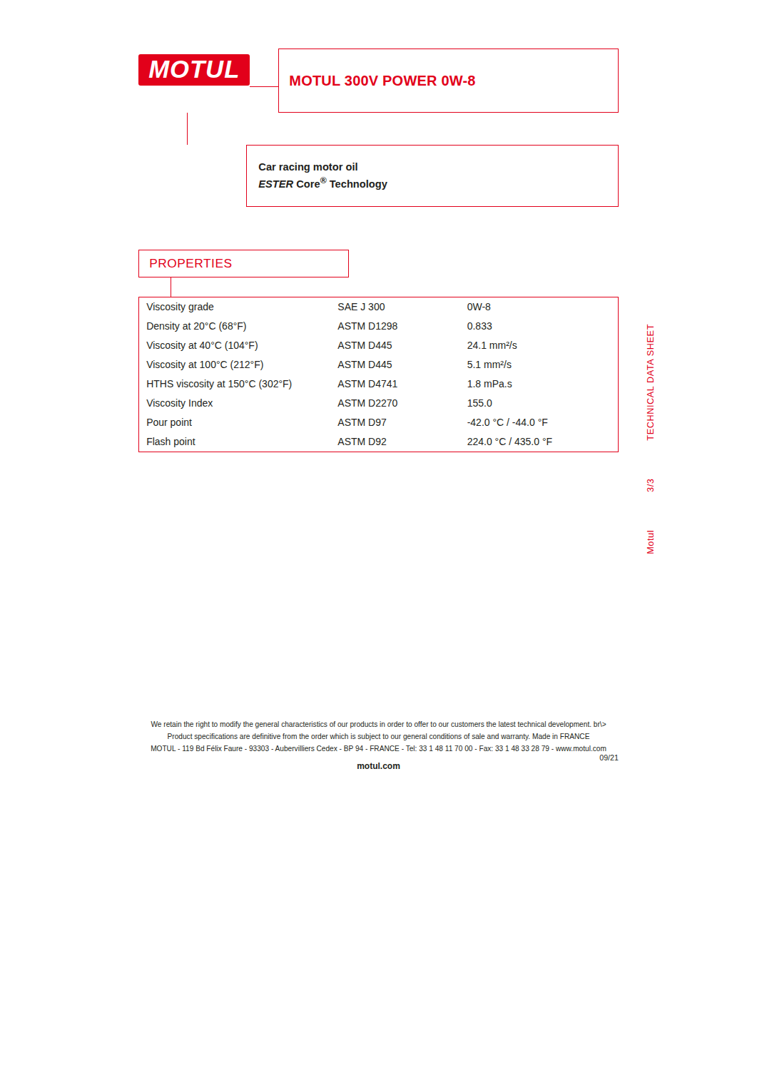MOTUL
MOTUL 300V POWER 0W-8
Car racing motor oil
ESTER Core® Technology
PROPERTIES
| Viscosity grade | SAE J 300 | 0W-8 |
| Density at 20°C (68°F) | ASTM D1298 | 0.833 |
| Viscosity at 40°C (104°F) | ASTM D445 | 24.1 mm²/s |
| Viscosity at 100°C (212°F) | ASTM D445 | 5.1 mm²/s |
| HTHS viscosity at 150°C (302°F) | ASTM D4741 | 1.8 mPa.s |
| Viscosity Index | ASTM D2270 | 155.0 |
| Pour point | ASTM D97 | -42.0 °C / -44.0 °F |
| Flash point | ASTM D92 | 224.0 °C / 435.0 °F |
Motul 3/3 TECHNICAL DATA SHEET
We retain the right to modify the general characteristics of our products in order to offer to our customers the latest technical development. br\>
Product specifications are definitive from the order which is subject to our general conditions of sale and warranty. Made in FRANCE
MOTUL - 119 Bd Félix Faure - 93303 - Aubervilliers Cedex - BP 94 - FRANCE - Tel: 33 1 48 11 70 00 - Fax: 33 1 48 33 28 79 - www.motul.com
motul.com
09/21